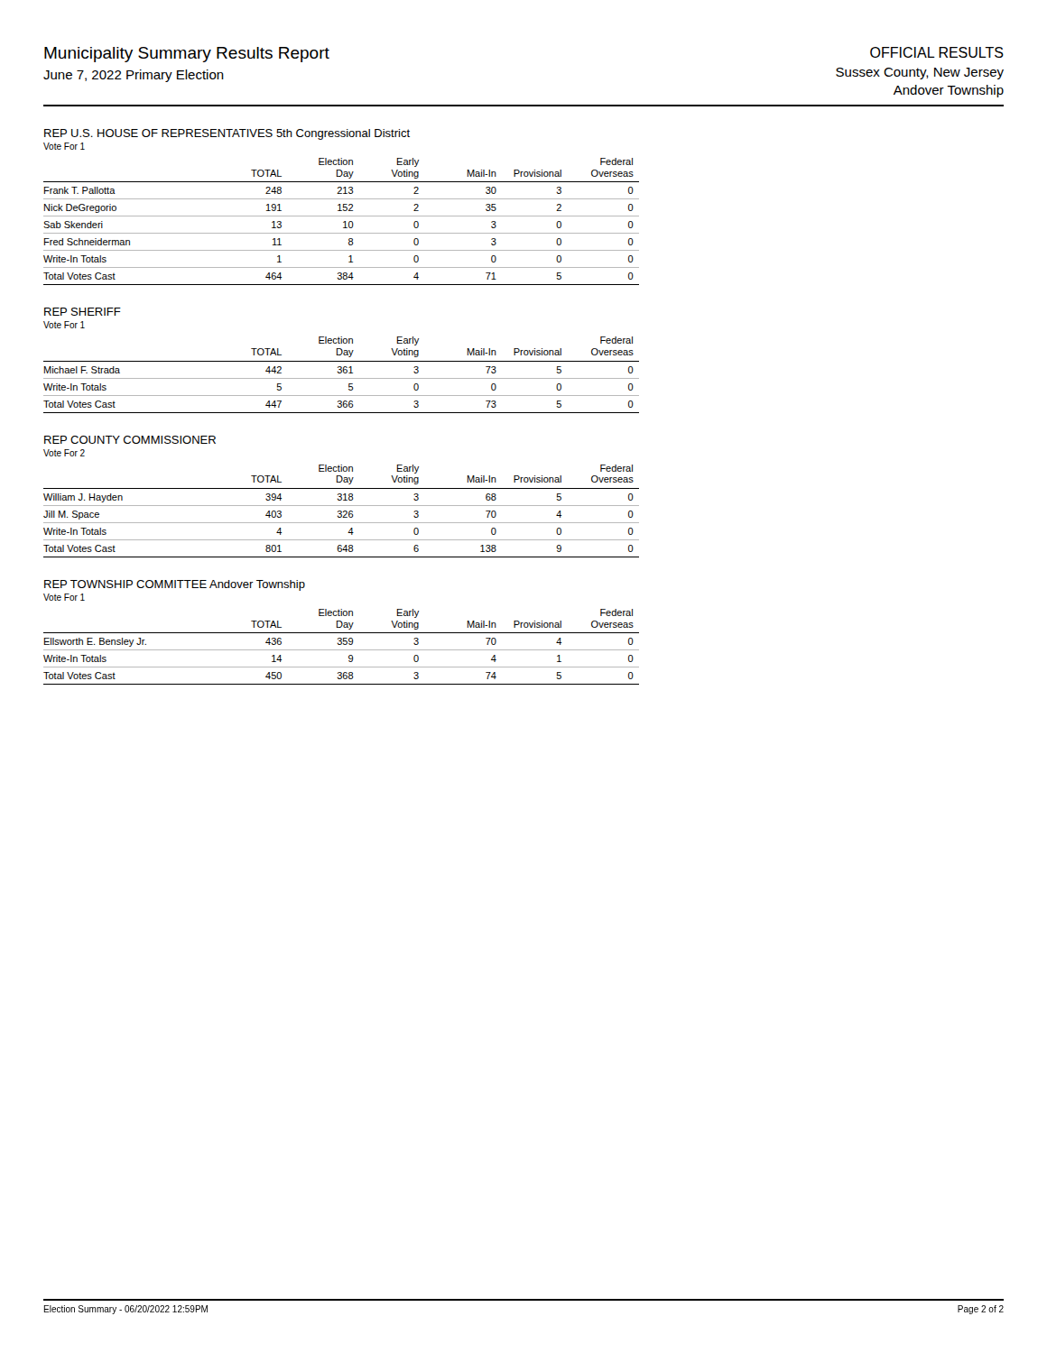Municipality Summary Results Report
June 7, 2022 Primary Election
OFFICIAL RESULTS
Sussex County, New Jersey
Andover Township
REP U.S. HOUSE OF REPRESENTATIVES 5th Congressional District
Vote For 1
| | TOTAL | Election Day | Early Voting | Mail-In | Provisional | Federal Overseas |
| --- | --- | --- | --- | --- | --- | --- |
| Frank T. Pallotta | 248 | 213 | 2 | 30 | 3 | 0 |
| Nick DeGregorio | 191 | 152 | 2 | 35 | 2 | 0 |
| Sab Skenderi | 13 | 10 | 0 | 3 | 0 | 0 |
| Fred Schneiderman | 11 | 8 | 0 | 3 | 0 | 0 |
| Write-In Totals | 1 | 1 | 0 | 0 | 0 | 0 |
| Total Votes Cast | 464 | 384 | 4 | 71 | 5 | 0 |
REP SHERIFF
Vote For 1
| | TOTAL | Election Day | Early Voting | Mail-In | Provisional | Federal Overseas |
| --- | --- | --- | --- | --- | --- | --- |
| Michael F. Strada | 442 | 361 | 3 | 73 | 5 | 0 |
| Write-In Totals | 5 | 5 | 0 | 0 | 0 | 0 |
| Total Votes Cast | 447 | 366 | 3 | 73 | 5 | 0 |
REP COUNTY COMMISSIONER
Vote For 2
| | TOTAL | Election Day | Early Voting | Mail-In | Provisional | Federal Overseas |
| --- | --- | --- | --- | --- | --- | --- |
| William J. Hayden | 394 | 318 | 3 | 68 | 5 | 0 |
| Jill M. Space | 403 | 326 | 3 | 70 | 4 | 0 |
| Write-In Totals | 4 | 4 | 0 | 0 | 0 | 0 |
| Total Votes Cast | 801 | 648 | 6 | 138 | 9 | 0 |
REP TOWNSHIP COMMITTEE Andover Township
Vote For 1
| | TOTAL | Election Day | Early Voting | Mail-In | Provisional | Federal Overseas |
| --- | --- | --- | --- | --- | --- | --- |
| Ellsworth E. Bensley Jr. | 436 | 359 | 3 | 70 | 4 | 0 |
| Write-In Totals | 14 | 9 | 0 | 4 | 1 | 0 |
| Total Votes Cast | 450 | 368 | 3 | 74 | 5 | 0 |
Election Summary - 06/20/2022 12:59PM
Page 2 of 2